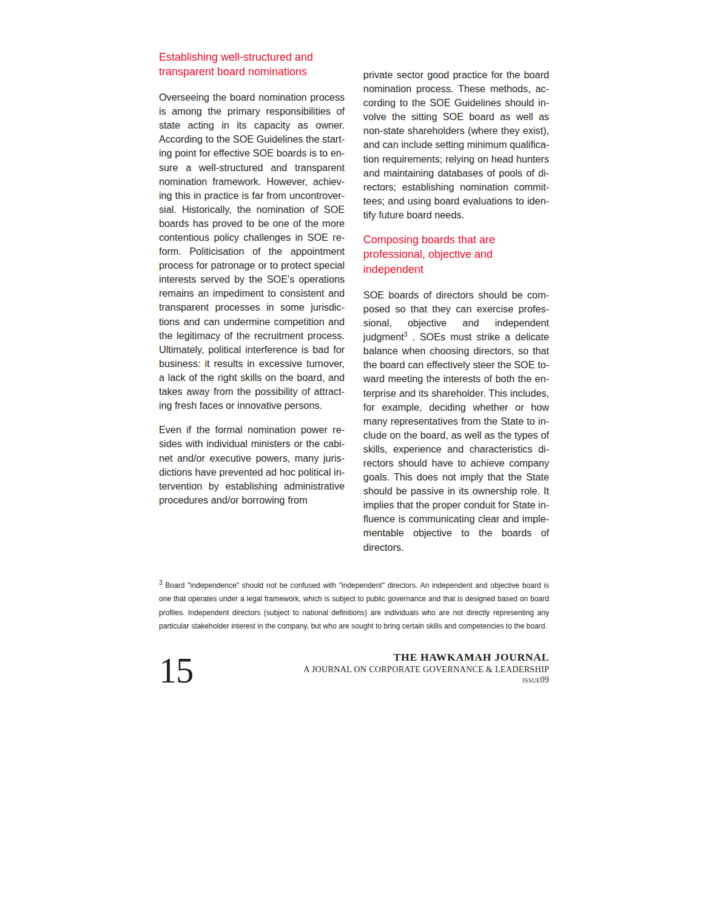Establishing well-structured and transparent board nominations
Overseeing the board nomination process is among the primary responsibilities of state acting in its capacity as owner. According to the SOE Guidelines the starting point for effective SOE boards is to ensure a well-structured and transparent nomination framework. However, achieving this in practice is far from uncontroversial. Historically, the nomination of SOE boards has proved to be one of the more contentious policy challenges in SOE reform. Politicisation of the appointment process for patronage or to protect special interests served by the SOE's operations remains an impediment to consistent and transparent processes in some jurisdictions and can undermine competition and the legitimacy of the recruitment process. Ultimately, political interference is bad for business: it results in excessive turnover, a lack of the right skills on the board, and takes away from the possibility of attracting fresh faces or innovative persons.
Even if the formal nomination power resides with individual ministers or the cabinet and/or executive powers, many jurisdictions have prevented ad hoc political intervention by establishing administrative procedures and/or borrowing from
private sector good practice for the board nomination process. These methods, according to the SOE Guidelines should involve the sitting SOE board as well as non-state shareholders (where they exist), and can include setting minimum qualification requirements; relying on head hunters and maintaining databases of pools of directors; establishing nomination committees; and using board evaluations to identify future board needs.
Composing boards that are professional, objective and independent
SOE boards of directors should be composed so that they can exercise professional, objective and independent judgment3 . SOEs must strike a delicate balance when choosing directors, so that the board can effectively steer the SOE toward meeting the interests of both the enterprise and its shareholder. This includes, for example, deciding whether or how many representatives from the State to include on the board, as well as the types of skills, experience and characteristics directors should have to achieve company goals. This does not imply that the State should be passive in its ownership role. It implies that the proper conduit for State influence is communicating clear and implementable objective to the boards of directors.
3 Board "independence" should not be confused with "independent" directors. An independent and objective board is one that operates under a legal framework, which is subject to public governance and that is designed based on board profiles. Independent directors (subject to national definitions) are individuals who are not directly representing any particular stakeholder interest in the company, but who are sought to bring certain skills and competencies to the board.
15
The Hawkamah Journal
A Journal on Corporate Governance & Leadership
issue09